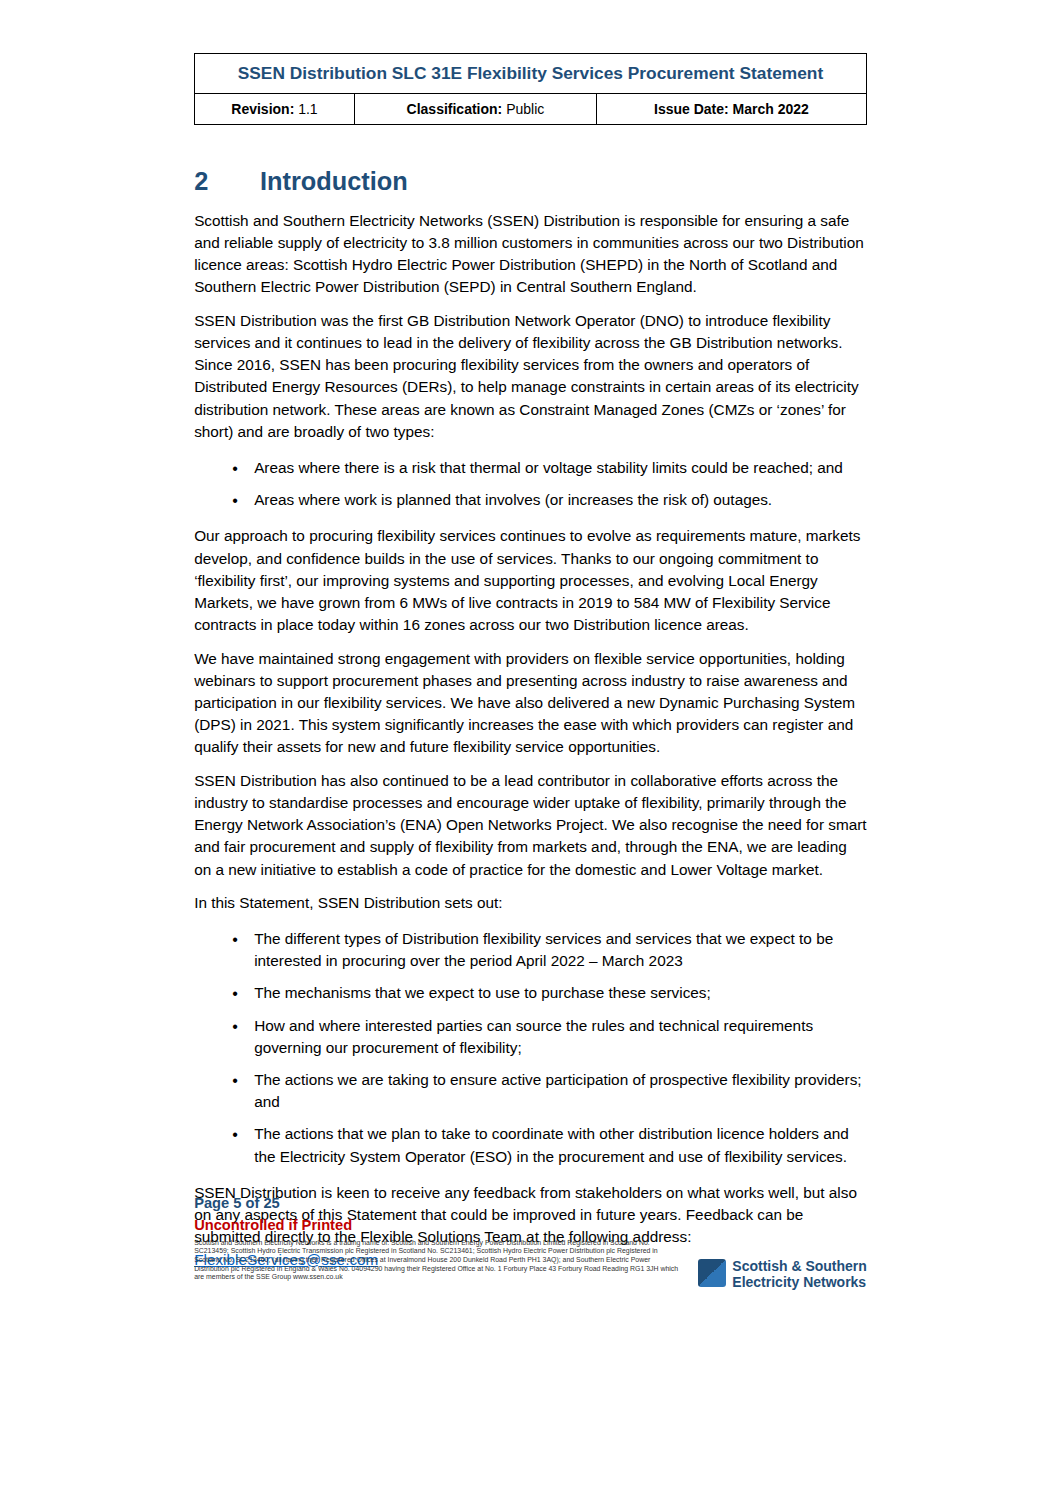| SSEN Distribution SLC 31E Flexibility Services Procurement Statement |
| Revision: 1.1 | Classification: Public | Issue Date: March 2022 |
2 Introduction
Scottish and Southern Electricity Networks (SSEN) Distribution is responsible for ensuring a safe and reliable supply of electricity to 3.8 million customers in communities across our two Distribution licence areas: Scottish Hydro Electric Power Distribution (SHEPD) in the North of Scotland and Southern Electric Power Distribution (SEPD) in Central Southern England.
SSEN Distribution was the first GB Distribution Network Operator (DNO) to introduce flexibility services and it continues to lead in the delivery of flexibility across the GB Distribution networks. Since 2016, SSEN has been procuring flexibility services from the owners and operators of Distributed Energy Resources (DERs), to help manage constraints in certain areas of its electricity distribution network. These areas are known as Constraint Managed Zones (CMZs or ‘zones’ for short) and are broadly of two types:
Areas where there is a risk that thermal or voltage stability limits could be reached; and
Areas where work is planned that involves (or increases the risk of) outages.
Our approach to procuring flexibility services continues to evolve as requirements mature, markets develop, and confidence builds in the use of services. Thanks to our ongoing commitment to ‘flexibility first’, our improving systems and supporting processes, and evolving Local Energy Markets, we have grown from 6 MWs of live contracts in 2019 to 584 MW of Flexibility Service contracts in place today within 16 zones across our two Distribution licence areas.
We have maintained strong engagement with providers on flexible service opportunities, holding webinars to support procurement phases and presenting across industry to raise awareness and participation in our flexibility services. We have also delivered a new Dynamic Purchasing System (DPS) in 2021. This system significantly increases the ease with which providers can register and qualify their assets for new and future flexibility service opportunities.
SSEN Distribution has also continued to be a lead contributor in collaborative efforts across the industry to standardise processes and encourage wider uptake of flexibility, primarily through the Energy Network Association’s (ENA) Open Networks Project. We also recognise the need for smart and fair procurement and supply of flexibility from markets and, through the ENA, we are leading on a new initiative to establish a code of practice for the domestic and Lower Voltage market.
In this Statement, SSEN Distribution sets out:
The different types of Distribution flexibility services and services that we expect to be interested in procuring over the period April 2022 – March 2023
The mechanisms that we expect to use to purchase these services;
How and where interested parties can source the rules and technical requirements governing our procurement of flexibility;
The actions we are taking to ensure active participation of prospective flexibility providers; and
The actions that we plan to take to coordinate with other distribution licence holders and the Electricity System Operator (ESO) in the procurement and use of flexibility services.
SSEN Distribution is keen to receive any feedback from stakeholders on what works well, but also on any aspects of this Statement that could be improved in future years. Feedback can be submitted directly to the Flexible Solutions Team at the following address: FlexibleServices@sse.com
Page 5 of 25
Uncontrolled if Printed
Scottish and Southern Electricity Networks is a trading name of: Scottish and Southern Energy Power Distribution Limited Registered in Scotland No. SC213459; Scottish Hydro Electric Transmission plc Registered in Scotland No. SC213461; Scottish Hydro Electric Power Distribution plc Registered in Scotland No. SC213460; (all having their Registered Offices at Inveralmond House 200 Dunkeld Road Perth PH1 3AQ); and Southern Electric Power Distribution plc Registered in England & Wales No. 04094290 having their Registered Office at No. 1 Forbury Place 43 Forbury Road Reading RG1 3JH which are members of the SSE Group www.ssen.co.uk
Scottish & Southern
Electricity Networks